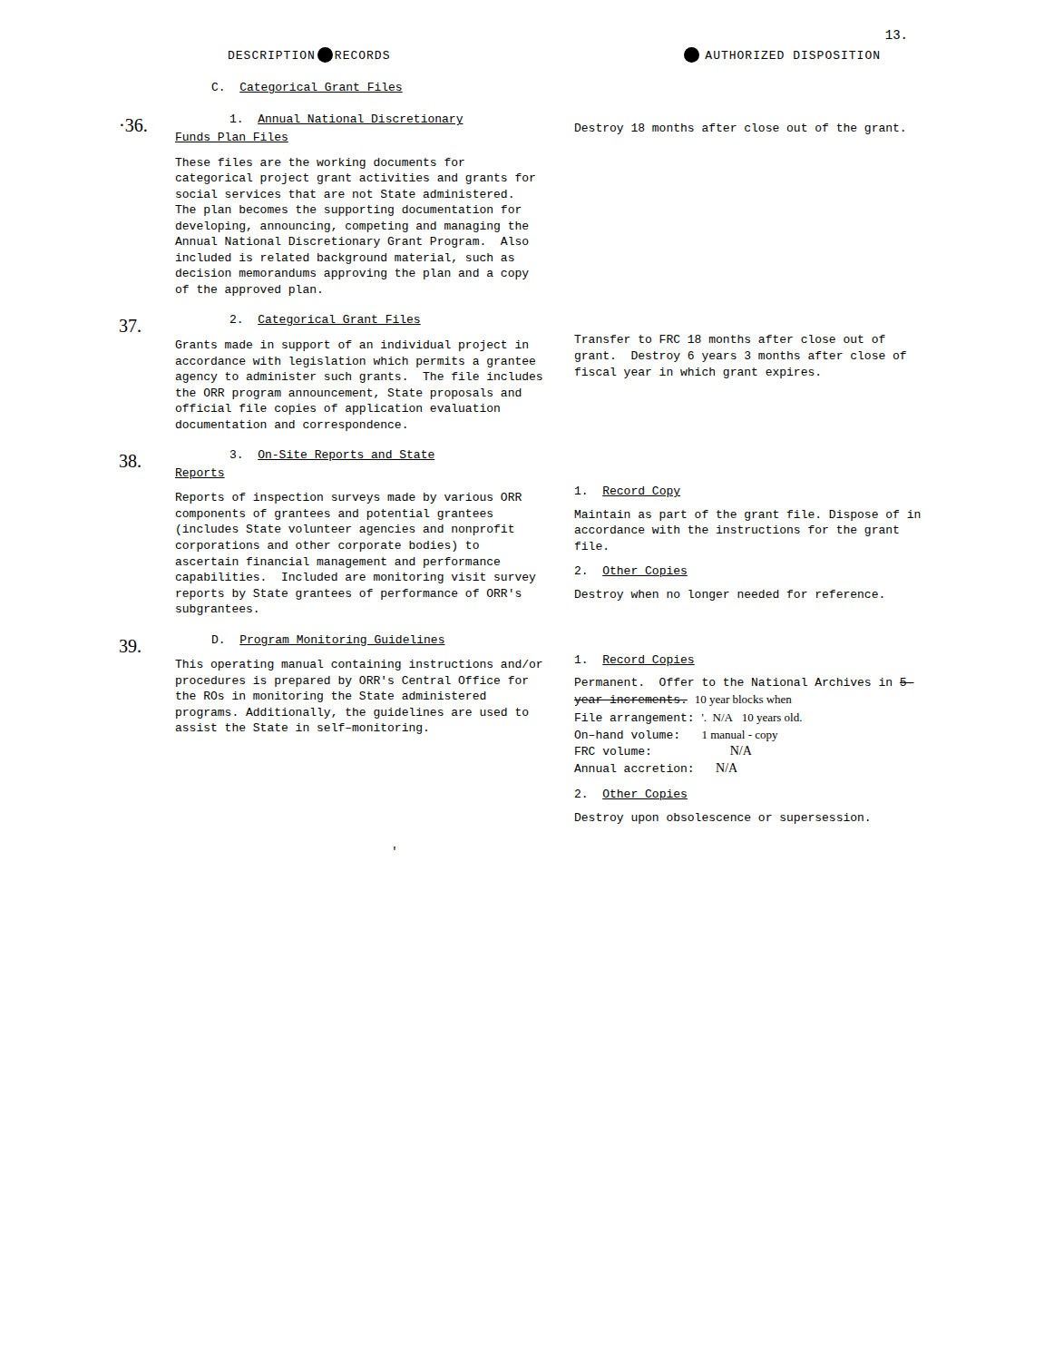13.
DESCRIPTION RECORDS
AUTHORIZED DISPOSITION
C. Categorical Grant Files
·36.
1. Annual National Discretionary
Funds Plan Files
These files are the working documents for categorical project grant activities and grants for social services that are not State administered. The plan becomes the supporting documentation for developing, announcing, competing and managing the Annual National Discretionary Grant Program. Also included is related background material, such as decision memorandums approving the plan and a copy of the approved plan.
Destroy 18 months after close out of the grant.
37.
2. Categorical Grant Files
Grants made in support of an individual project in accordance with legislation which permits a grantee agency to administer such grants. The file includes the ORR program announcement, State proposals and official file copies of application evaluation documentation and correspondence.
Transfer to FRC 18 months after close out of grant. Destroy 6 years 3 months after close of fiscal year in which grant expires.
38.
3. On-Site Reports and State
Reports
Reports of inspection surveys made by various ORR components of grantees and potential grantees (includes State volunteer agencies and nonprofit corporations and other corporate bodies) to ascertain financial management and performance capabilities. Included are monitoring visit survey reports by State grantees of performance of ORR's subgrantees.
1. Record Copy
Maintain as part of the grant file. Dispose of in accordance with the instructions for the grant file.
2. Other Copies
Destroy when no longer needed for reference.
39.
D. Program Monitoring Guidelines
This operating manual containing instructions and/or procedures is prepared by ORR's Central Office for the ROs in monitoring the State administered programs. Additionally, the guidelines are used to assist the State in self–monitoring.
1. Record Copies
Permanent. Offer to the National Archives in 5-year increments. 10 year blocks when
File arrangement: '. N/A 10 years old.
On–hand volume: 1 manual - copy
FRC volume: N/A
Annual accretion: N/A
2. Other Copies
Destroy upon obsolescence or supersession.
'